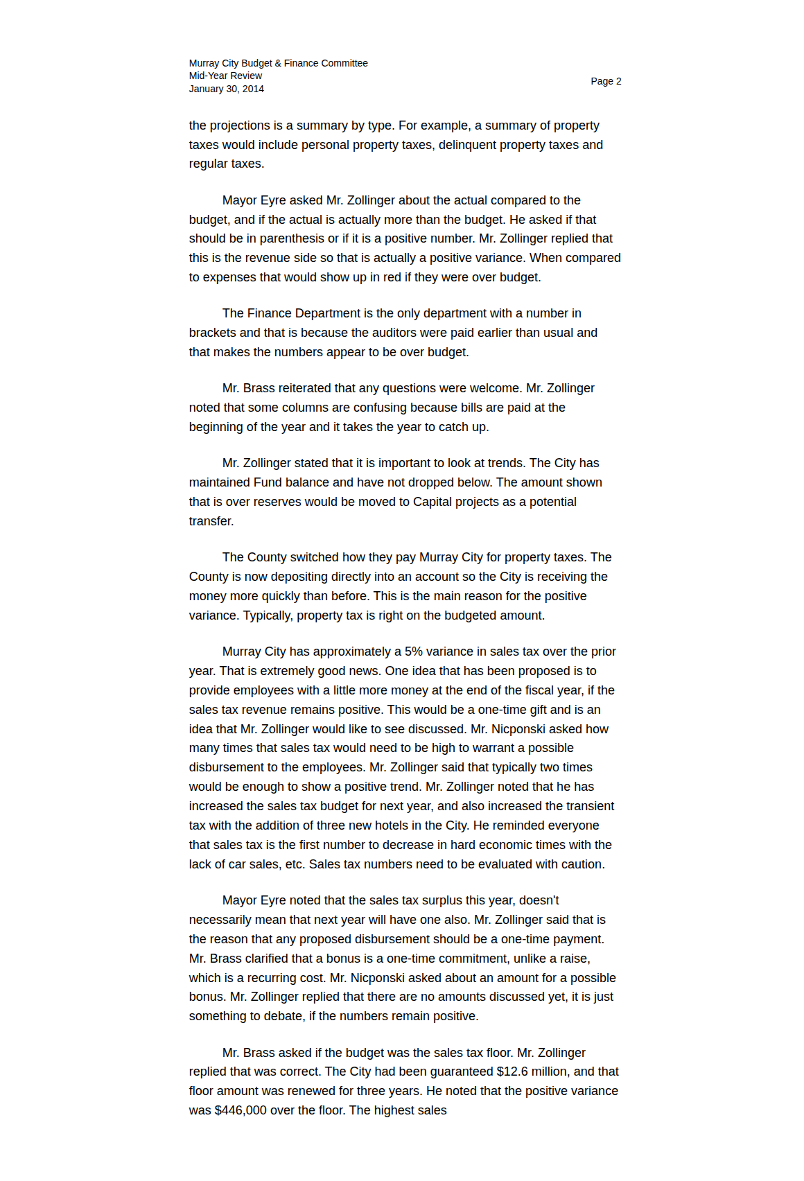Murray City Budget & Finance Committee Mid-Year Review January 30, 2014
Page 2
the projections is a summary by type. For example, a summary of property taxes would include personal property taxes, delinquent property taxes and regular taxes.
Mayor Eyre asked Mr. Zollinger about the actual compared to the budget, and if the actual is actually more than the budget. He asked if that should be in parenthesis or if it is a positive number. Mr. Zollinger replied that this is the revenue side so that is actually a positive variance. When compared to expenses that would show up in red if they were over budget.
The Finance Department is the only department with a number in brackets and that is because the auditors were paid earlier than usual and that makes the numbers appear to be over budget.
Mr. Brass reiterated that any questions were welcome. Mr. Zollinger noted that some columns are confusing because bills are paid at the beginning of the year and it takes the year to catch up.
Mr. Zollinger stated that it is important to look at trends. The City has maintained Fund balance and have not dropped below. The amount shown that is over reserves would be moved to Capital projects as a potential transfer.
The County switched how they pay Murray City for property taxes. The County is now depositing directly into an account so the City is receiving the money more quickly than before. This is the main reason for the positive variance. Typically, property tax is right on the budgeted amount.
Murray City has approximately a 5% variance in sales tax over the prior year. That is extremely good news. One idea that has been proposed is to provide employees with a little more money at the end of the fiscal year, if the sales tax revenue remains positive. This would be a one-time gift and is an idea that Mr. Zollinger would like to see discussed. Mr. Nicponski asked how many times that sales tax would need to be high to warrant a possible disbursement to the employees. Mr. Zollinger said that typically two times would be enough to show a positive trend. Mr. Zollinger noted that he has increased the sales tax budget for next year, and also increased the transient tax with the addition of three new hotels in the City. He reminded everyone that sales tax is the first number to decrease in hard economic times with the lack of car sales, etc. Sales tax numbers need to be evaluated with caution.
Mayor Eyre noted that the sales tax surplus this year, doesn't necessarily mean that next year will have one also. Mr. Zollinger said that is the reason that any proposed disbursement should be a one-time payment. Mr. Brass clarified that a bonus is a one-time commitment, unlike a raise, which is a recurring cost. Mr. Nicponski asked about an amount for a possible bonus. Mr. Zollinger replied that there are no amounts discussed yet, it is just something to debate, if the numbers remain positive.
Mr. Brass asked if the budget was the sales tax floor. Mr. Zollinger replied that was correct. The City had been guaranteed $12.6 million, and that floor amount was renewed for three years. He noted that the positive variance was $446,000 over the floor. The highest sales